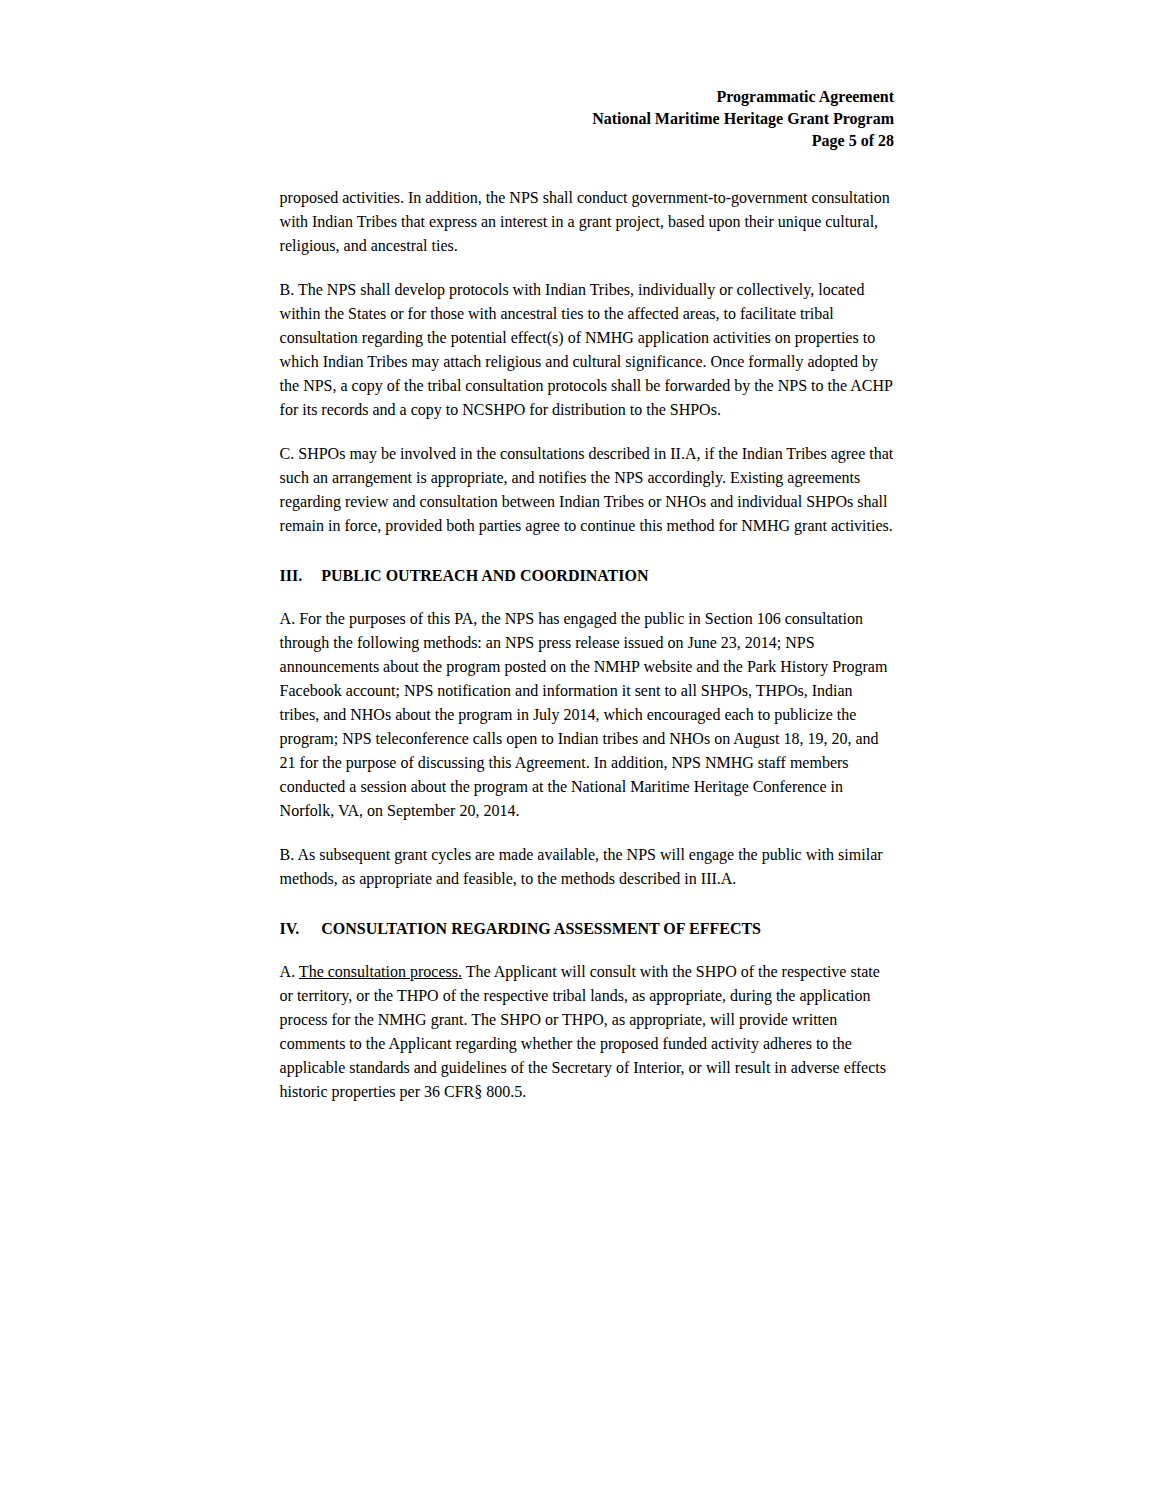Programmatic Agreement
National Maritime Heritage Grant Program
Page 5 of 28
proposed activities. In addition, the NPS shall conduct government-to-government consultation with Indian Tribes that express an interest in a grant project, based upon their unique cultural, religious, and ancestral ties.
B. The NPS shall develop protocols with Indian Tribes, individually or collectively, located within the States or for those with ancestral ties to the affected areas, to facilitate tribal consultation regarding the potential effect(s) of NMHG application activities on properties to which Indian Tribes may attach religious and cultural significance. Once formally adopted by the NPS, a copy of the tribal consultation protocols shall be forwarded by the NPS to the ACHP for its records and a copy to NCSHPO for distribution to the SHPOs.
C. SHPOs may be involved in the consultations described in II.A, if the Indian Tribes agree that such an arrangement is appropriate, and notifies the NPS accordingly. Existing agreements regarding review and consultation between Indian Tribes or NHOs and individual SHPOs shall remain in force, provided both parties agree to continue this method for NMHG grant activities.
III. Public Outreach and Coordination
A. For the purposes of this PA, the NPS has engaged the public in Section 106 consultation through the following methods: an NPS press release issued on June 23, 2014; NPS announcements about the program posted on the NMHP website and the Park History Program Facebook account; NPS notification and information it sent to all SHPOs, THPOs, Indian tribes, and NHOs about the program in July 2014, which encouraged each to publicize the program; NPS teleconference calls open to Indian tribes and NHOs on August 18, 19, 20, and 21 for the purpose of discussing this Agreement. In addition, NPS NMHG staff members conducted a session about the program at the National Maritime Heritage Conference in Norfolk, VA, on September 20, 2014.
B. As subsequent grant cycles are made available, the NPS will engage the public with similar methods, as appropriate and feasible, to the methods described in III.A.
IV. Consultation Regarding Assessment of Effects
A. The consultation process. The Applicant will consult with the SHPO of the respective state or territory, or the THPO of the respective tribal lands, as appropriate, during the application process for the NMHG grant. The SHPO or THPO, as appropriate, will provide written comments to the Applicant regarding whether the proposed funded activity adheres to the applicable standards and guidelines of the Secretary of Interior, or will result in adverse effects historic properties per 36 CFR§ 800.5.